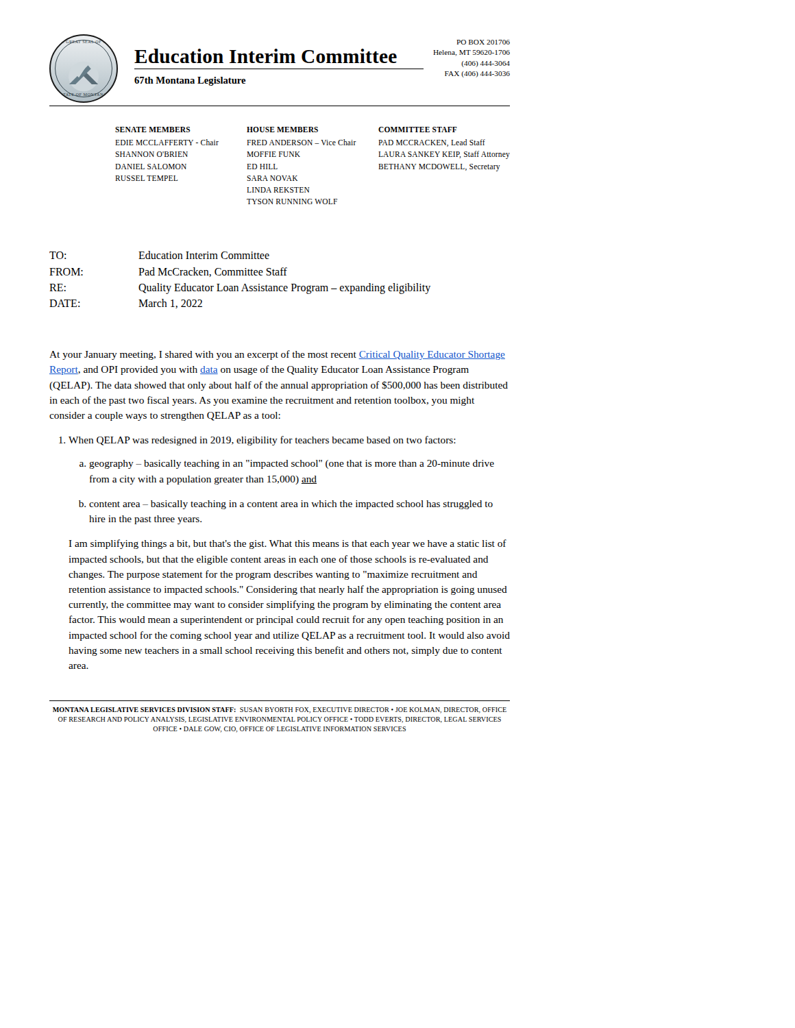THE GREAT SEAL OF THE STATE OF MONTANA
Education Interim Committee
67th Montana Legislature
PO BOX 201706
Helena, MT 59620-1706
(406) 444-3064
FAX (406) 444-3036
Senate Members
EDIE MCCLAFFERTY - Chair
SHANNON O'BRIEN
DANIEL SALOMON
RUSSEL TEMPEL
House Members
FRED ANDERSON – Vice Chair
MOFFIE FUNK
ED HILL
SARA NOVAK
LINDA REKSTEN
TYSON RUNNING WOLF
Committee Staff
PAD MCCRACKEN, Lead Staff
LAURA SANKEY KEIP, Staff Attorney
BETHANY MCDOWELL, Secretary
TO: Education Interim Committee
FROM: Pad McCracken, Committee Staff
RE: Quality Educator Loan Assistance Program – expanding eligibility
DATE: March 1, 2022
At your January meeting, I shared with you an excerpt of the most recent Critical Quality Educator Shortage Report, and OPI provided you with data on usage of the Quality Educator Loan Assistance Program (QELAP). The data showed that only about half of the annual appropriation of $500,000 has been distributed in each of the past two fiscal years. As you examine the recruitment and retention toolbox, you might consider a couple ways to strengthen QELAP as a tool:
When QELAP was redesigned in 2019, eligibility for teachers became based on two factors:
geography – basically teaching in an "impacted school" (one that is more than a 20-minute drive from a city with a population greater than 15,000) and
content area – basically teaching in a content area in which the impacted school has struggled to hire in the past three years.
I am simplifying things a bit, but that's the gist. What this means is that each year we have a static list of impacted schools, but that the eligible content areas in each one of those schools is re-evaluated and changes. The purpose statement for the program describes wanting to "maximize recruitment and retention assistance to impacted schools." Considering that nearly half the appropriation is going unused currently, the committee may want to consider simplifying the program by eliminating the content area factor. This would mean a superintendent or principal could recruit for any open teaching position in an impacted school for the coming school year and utilize QELAP as a recruitment tool. It would also avoid having some new teachers in a small school receiving this benefit and others not, simply due to content area.
MONTANA LEGISLATIVE SERVICES DIVISION STAFF: SUSAN BYORTH FOX, EXECUTIVE DIRECTOR • JOE KOLMAN, DIRECTOR, OFFICE OF RESEARCH AND POLICY ANALYSIS, LEGISLATIVE ENVIRONMENTAL POLICY OFFICE • TODD EVERTS, DIRECTOR, LEGAL SERVICES OFFICE • DALE GOW, CIO, OFFICE OF LEGISLATIVE INFORMATION SERVICES